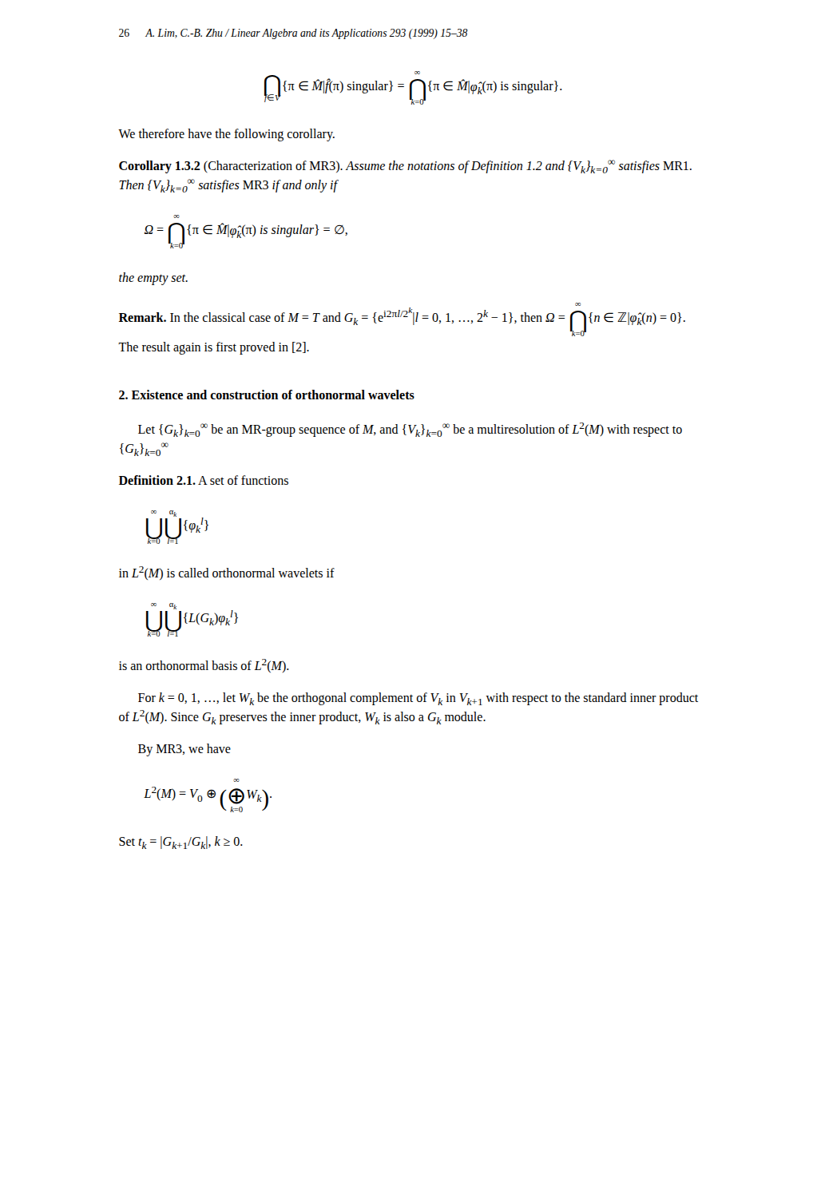26 A. Lim, C.-B. Zhu / Linear Algebra and its Applications 293 (1999) 15–38
⋂f∈V{π ∈ M̂|f̂(π) singular} = ∞⋂k=0{π ∈ M̂|φ̂k(π) is singular}.
We therefore have the following corollary.
Corollary 1.3.2 (Characterization of MR3). Assume the notations of Definition 1.2 and {Vk}k=0∞ satisfies MR1. Then {Vk}k=0∞ satisfies MR3 if and only if
Ω = ∞⋂k=0{π ∈ M̂|φ̂k(π) is singular} = ∅,
the empty set.
Remark. In the classical case of M = T and Gk = {ei2πl/2k|l = 0, 1, …, 2k − 1}, then Ω = ∞⋂k=0{n ∈ ℤ|φ̂k(n) = 0}. The result again is first proved in [2].
2. Existence and construction of orthonormal wavelets
Let {Gk}k=0∞ be an MR-group sequence of M, and {Vk}k=0∞ be a multiresolution of L2(M) with respect to {Gk}k=0∞
Definition 2.1. A set of functions
∞⋃k=0 αk⋃l=1{φkl}
in L2(M) is called orthonormal wavelets if
∞⋃k=0 αk⋃l=1{L(Gk)φkl}
is an orthonormal basis of L2(M).
For k = 0, 1, …, let Wk be the orthogonal complement of Vk in Vk+1 with respect to the standard inner product of L2(M). Since Gk preserves the inner product, Wk is also a Gk module.
By MR3, we have
L2(M) = V0 ⊕ (∞⊕k=0 Wk).
Set tk = |Gk+1/Gk|, k ≥ 0.